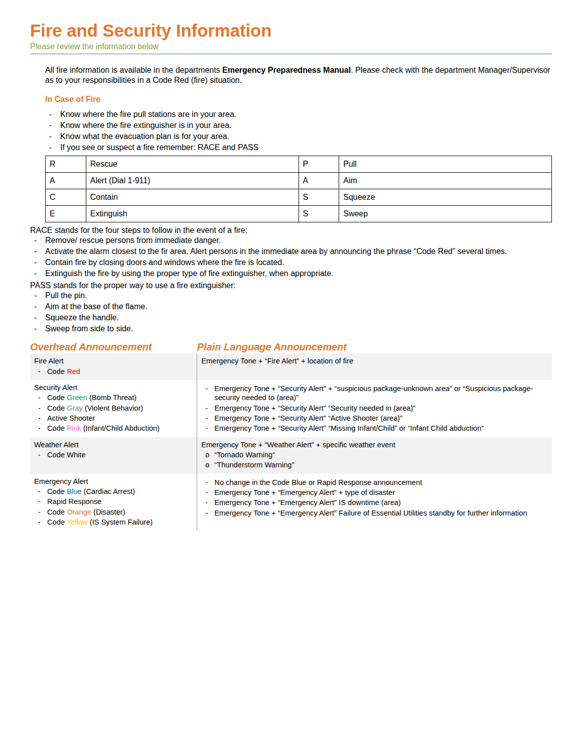Fire and Security Information
Please review the information below
All fire information is available in the departments Emergency Preparedness Manual. Please check with the department Manager/Supervisor as to your responsibilities in a Code Red (fire) situation.
In Case of Fire
Know where the fire pull stations are in your area.
Know where the fire extinguisher is in your area.
Know what the evacuation plan is for your area.
If you see or suspect a fire remember: RACE and PASS
| R | Rescue | P | Pull |
| A | Alert (Dial 1-911) | A | Aim |
| C | Contain | S | Squeeze |
| E | Extinguish | S | Sweep |
RACE stands for the four steps to follow in the event of a fire:
Remove/ rescue persons from immediate danger.
Activate the alarm closest to the fir area. Alert persons in the immediate area by announcing the phrase “Code Red” several times.
Contain fire by closing doors and windows where the fire is located.
Extinguish the fire by using the proper type of fire extinguisher, when appropriate.
PASS stands for the proper way to use a fire extinguisher:
Pull the pin.
Aim at the base of the flame.
Squeeze the handle.
Sweep from side to side.
Overhead Announcement
Plain Language Announcement
| Fire Alert Code Red | Emergency Tone + “Fire Alert” + location of fire |
| Security Alert Code Green (Bomb Threat) Code Gray (Violent Behavior) Active Shooter Code Pink (Infant/Child Abduction) | Emergency Tone + “Security Alert” + “suspicious package-unknown area” or “Suspicious package-security needed to (area)” Emergency Tone + “Security Alert” “Security needed in (area)” Emergency Tone + “Security Alert” “Active Shooter (area)” Emergency Tone + “Security Alert” “Missing Infant/Child” or “Infant Child abduction” |
| Weather Alert Code White | Emergency Tone + “Weather Alert” + specific weather event “Tornado Warning” “Thunderstorm Warning” |
| Emergency Alert Code Blue (Cardiac Arrest) Rapid Response Code Orange (Disaster) Code Yellow (IS System Failure) | No change in the Code Blue or Rapid Response announcement Emergency Tone + “Emergency Alert” + type of disaster Emergency Tone + “Emergency Alert” IS downtime (area) Emergency Tone + “Emergency Alert” Failure of Essential Utilities standby for further information |